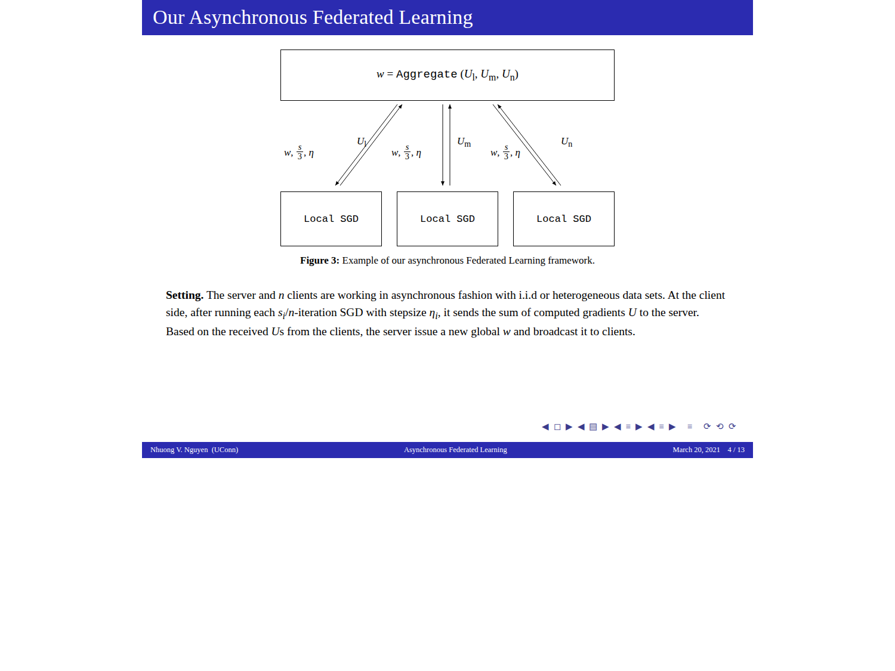Our Asynchronous Federated Learning
w = Aggregate (Ul, Um, Un)
w, s 3, η Ul w, s 3, η Um w, s 3, η Un
Local SGD
Local SGD
Local SGD
Figure 3: Example of our asynchronous Federated Learning framework.
Setting. The server and n clients are working in asynchronous fashion with i.i.d or heterogeneous data sets. At the client side, after running each si/n-iteration SGD with stepsize ηi, it sends the sum of computed gradients U to the server. Based on the received Us from the clients, the server issue a new global w and broadcast it to clients.
◀ ◻ ▶ ◀ ▤ ▶ ◀ ≡ ▶ ◀ ≡ ▶ ≡ ⟳ ⟲ ⟳
Nhuong V. Nguyen (UConn) Asynchronous Federated Learning March 20, 2021 4 / 13